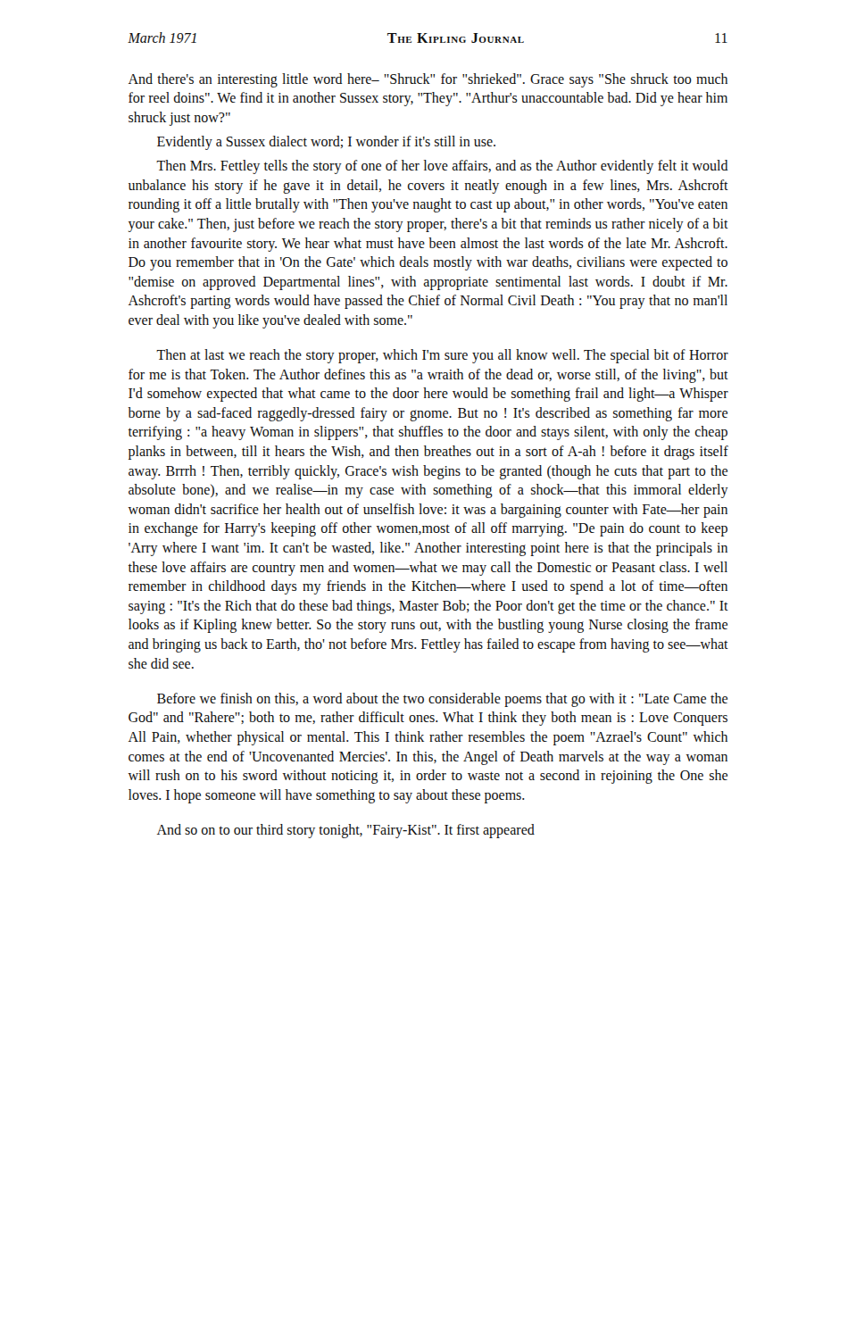March 1971 The Kipling Journal 11
And there's an interesting little word here– "Shruck" for "shrieked". Grace says "She shruck too much for reel doins". We find it in another Sussex story, "They". "Arthur's unaccountable bad. Did ye hear him shruck just now?"
Evidently a Sussex dialect word; I wonder if it's still in use.
Then Mrs. Fettley tells the story of one of her love affairs, and as the Author evidently felt it would unbalance his story if he gave it in detail, he covers it neatly enough in a few lines, Mrs. Ashcroft rounding it off a little brutally with "Then you've naught to cast up about," in other words, "You've eaten your cake." Then, just before we reach the story proper, there's a bit that reminds us rather nicely of a bit in another favourite story. We hear what must have been almost the last words of the late Mr. Ashcroft. Do you remember that in 'On the Gate' which deals mostly with war deaths, civilians were expected to "demise on approved Departmental lines", with appropriate sentimental last words. I doubt if Mr. Ashcroft's parting words would have passed the Chief of Normal Civil Death : "You pray that no man'll ever deal with you like you've dealed with some."
Then at last we reach the story proper, which I'm sure you all know well. The special bit of Horror for me is that Token. The Author defines this as "a wraith of the dead or, worse still, of the living", but I'd somehow expected that what came to the door here would be something frail and light—a Whisper borne by a sad-faced raggedly-dressed fairy or gnome. But no ! It's described as something far more terrifying : "a heavy Woman in slippers", that shuffles to the door and stays silent, with only the cheap planks in between, till it hears the Wish, and then breathes out in a sort of A-ah ! before it drags itself away. Brrrh ! Then, terribly quickly, Grace's wish begins to be granted (though he cuts that part to the absolute bone), and we realise—in my case with something of a shock—that this immoral elderly woman didn't sacrifice her health out of unselfish love: it was a bargaining counter with Fate—her pain in exchange for Harry's keeping off other women,most of all off marrying. "De pain do count to keep 'Arry where I want 'im. It can't be wasted, like." Another interesting point here is that the principals in these love affairs are country men and women—what we may call the Domestic or Peasant class. I well remember in childhood days my friends in the Kitchen—where I used to spend a lot of time—often saying : "It's the Rich that do these bad things, Master Bob; the Poor don't get the time or the chance." It looks as if Kipling knew better. So the story runs out, with the bustling young Nurse closing the frame and bringing us back to Earth, tho' not before Mrs. Fettley has failed to escape from having to see—what she did see.
Before we finish on this, a word about the two considerable poems that go with it : "Late Came the God" and "Rahere"; both to me, rather difficult ones. What I think they both mean is : Love Conquers All Pain, whether physical or mental. This I think rather resembles the poem "Azrael's Count" which comes at the end of 'Uncovenanted Mercies'. In this, the Angel of Death marvels at the way a woman will rush on to his sword without noticing it, in order to waste not a second in rejoining the One she loves. I hope someone will have something to say about these poems.
And so on to our third story tonight, "Fairy-Kist". It first appeared